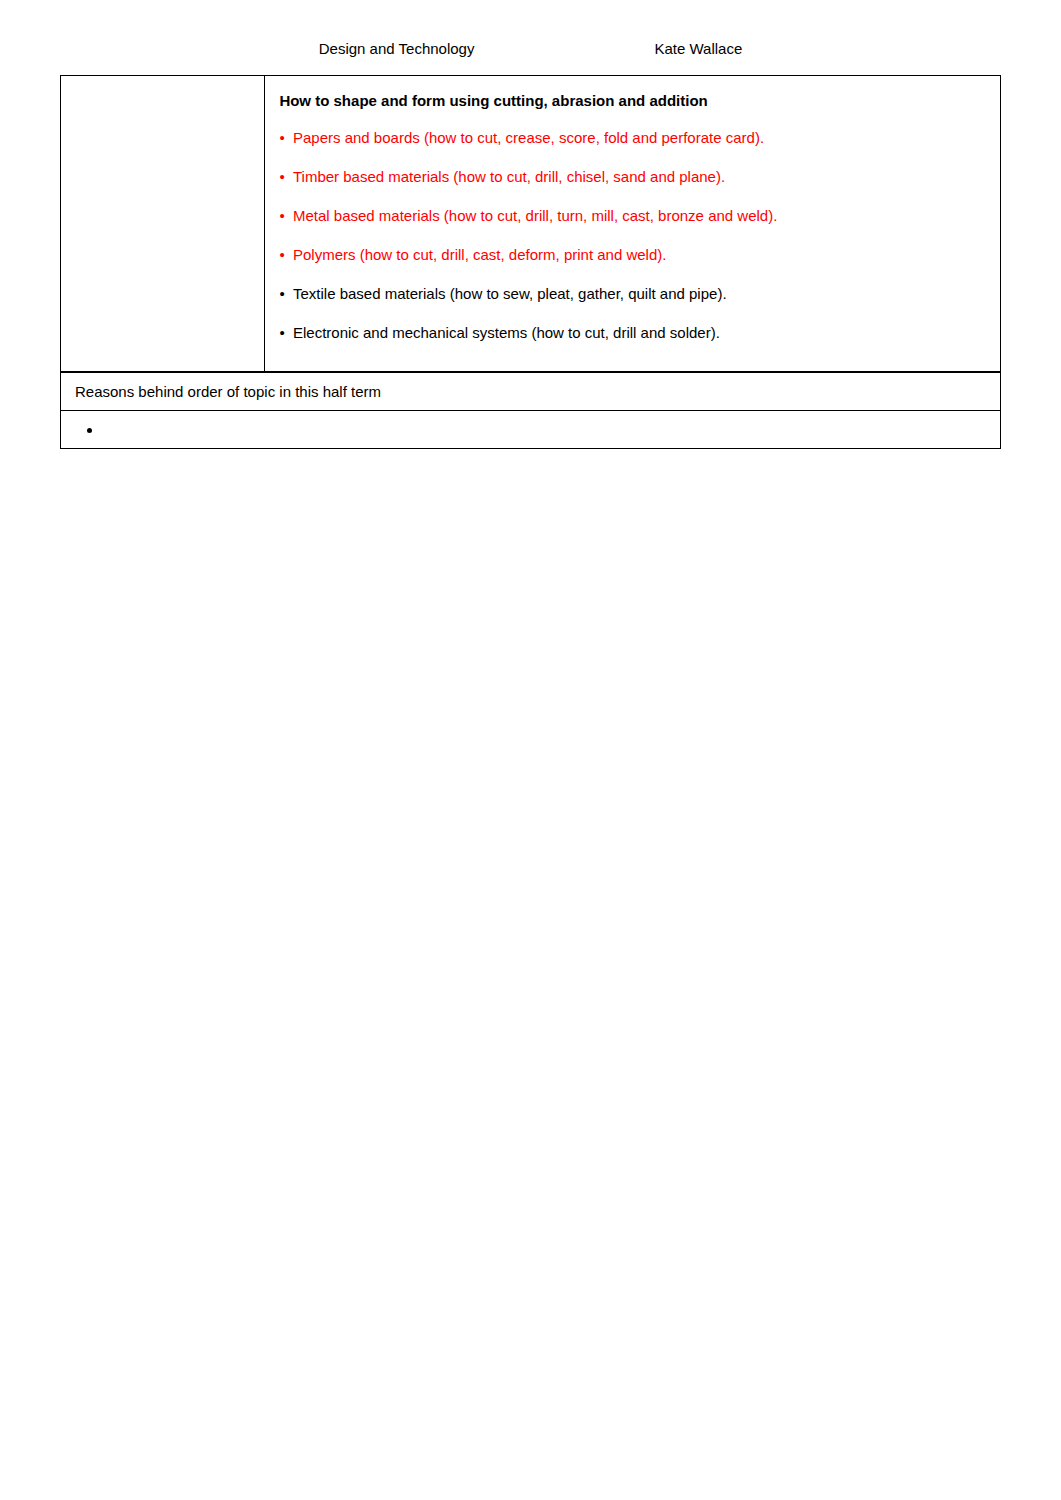Design and Technology Kate Wallace
| | How to shape and form using cutting, abrasion and addition Papers and boards (how to cut, crease, score, fold and perforate card). Timber based materials (how to cut, drill, chisel, sand and plane). Metal based materials (how to cut, drill, turn, mill, cast, bronze and weld). Polymers (how to cut, drill, cast, deform, print and weld). Textile based materials (how to sew, pleat, gather, quilt and pipe). Electronic and mechanical systems (how to cut, drill and solder). |
| Reasons behind order of topic in this half term |